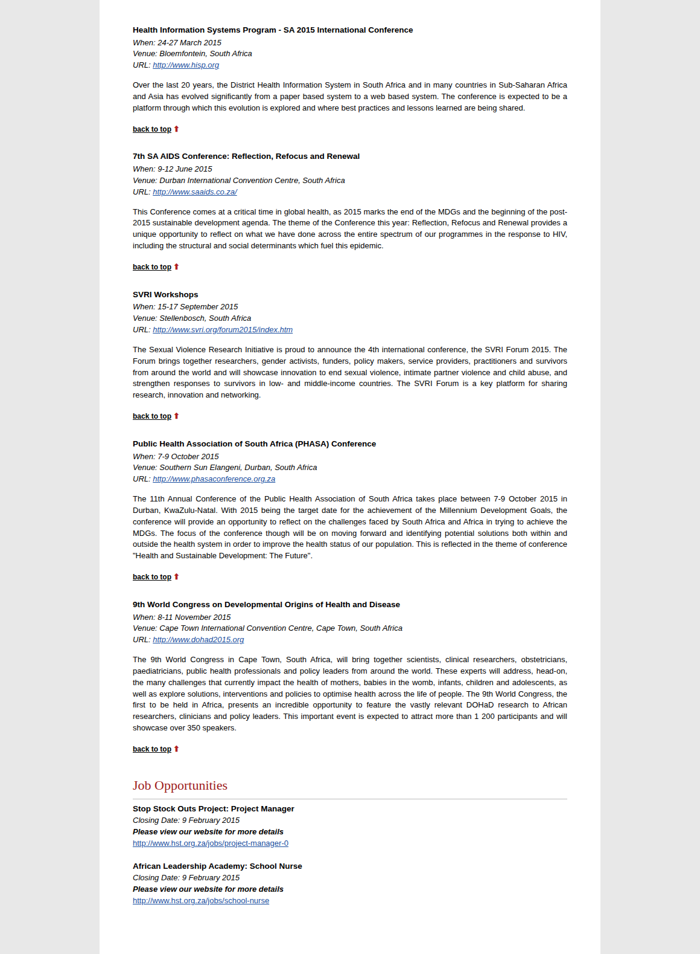Health Information Systems Program - SA 2015 International Conference
When: 24-27 March 2015
Venue: Bloemfontein, South Africa
URL: http://www.hisp.org
Over the last 20 years, the District Health Information System in South Africa and in many countries in Sub-Saharan Africa and Asia has evolved significantly from a paper based system to a web based system. The conference is expected to be a platform through which this evolution is explored and where best practices and lessons learned are being shared.
back to top ⬆
7th SA AIDS Conference: Reflection, Refocus and Renewal
When: 9-12 June 2015
Venue: Durban International Convention Centre, South Africa
URL: http://www.saaids.co.za/
This Conference comes at a critical time in global health, as 2015 marks the end of the MDGs and the beginning of the post-2015 sustainable development agenda. The theme of the Conference this year: Reflection, Refocus and Renewal provides a unique opportunity to reflect on what we have done across the entire spectrum of our programmes in the response to HIV, including the structural and social determinants which fuel this epidemic.
back to top ⬆
SVRI Workshops
When: 15-17 September 2015
Venue: Stellenbosch, South Africa
URL: http://www.svri.org/forum2015/index.htm
The Sexual Violence Research Initiative is proud to announce the 4th international conference, the SVRI Forum 2015. The Forum brings together researchers, gender activists, funders, policy makers, service providers, practitioners and survivors from around the world and will showcase innovation to end sexual violence, intimate partner violence and child abuse, and strengthen responses to survivors in low- and middle-income countries. The SVRI Forum is a key platform for sharing research, innovation and networking.
back to top ⬆
Public Health Association of South Africa (PHASA) Conference
When: 7-9 October 2015
Venue: Southern Sun Elangeni, Durban, South Africa
URL: http://www.phasaconference.org.za
The 11th Annual Conference of the Public Health Association of South Africa takes place between 7-9 October 2015 in Durban, KwaZulu-Natal. With 2015 being the target date for the achievement of the Millennium Development Goals, the conference will provide an opportunity to reflect on the challenges faced by South Africa and Africa in trying to achieve the MDGs. The focus of the conference though will be on moving forward and identifying potential solutions both within and outside the health system in order to improve the health status of our population. This is reflected in the theme of conference "Health and Sustainable Development: The Future".
back to top ⬆
9th World Congress on Developmental Origins of Health and Disease
When: 8-11 November 2015
Venue: Cape Town International Convention Centre, Cape Town, South Africa
URL: http://www.dohad2015.org
The 9th World Congress in Cape Town, South Africa, will bring together scientists, clinical researchers, obstetricians, paediatricians, public health professionals and policy leaders from around the world. These experts will address, head-on, the many challenges that currently impact the health of mothers, babies in the womb, infants, children and adolescents, as well as explore solutions, interventions and policies to optimise health across the life of people. The 9th World Congress, the first to be held in Africa, presents an incredible opportunity to feature the vastly relevant DOHaD research to African researchers, clinicians and policy leaders. This important event is expected to attract more than 1 200 participants and will showcase over 350 speakers.
back to top ⬆
Job Opportunities
Stop Stock Outs Project: Project Manager
Closing Date: 9 February 2015
Please view our website for more details
http://www.hst.org.za/jobs/project-manager-0
African Leadership Academy: School Nurse
Closing Date: 9 February 2015
Please view our website for more details
http://www.hst.org.za/jobs/school-nurse